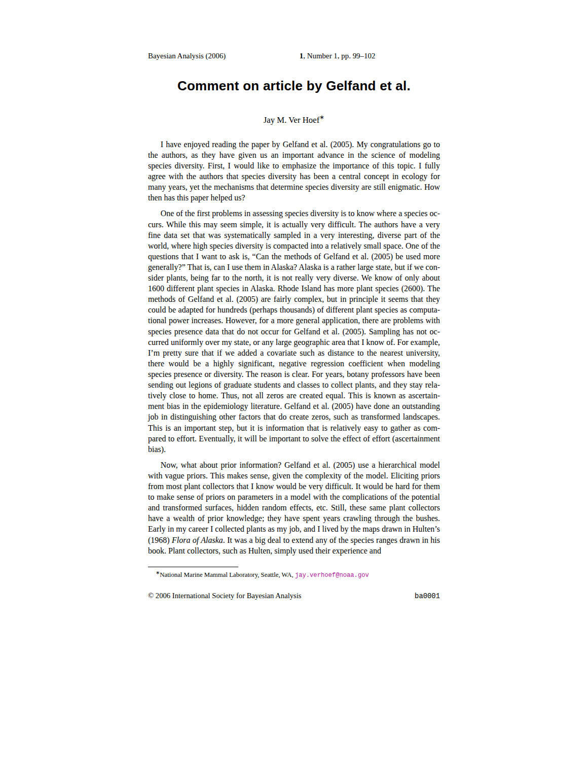Bayesian Analysis (2006) 1, Number 1, pp. 99–102
Comment on article by Gelfand et al.
Jay M. Ver Hoef∗
I have enjoyed reading the paper by Gelfand et al. (2005). My congratulations go to the authors, as they have given us an important advance in the science of modeling species diversity. First, I would like to emphasize the importance of this topic. I fully agree with the authors that species diversity has been a central concept in ecology for many years, yet the mechanisms that determine species diversity are still enigmatic. How then has this paper helped us?
One of the first problems in assessing species diversity is to know where a species occurs. While this may seem simple, it is actually very difficult. The authors have a very fine data set that was systematically sampled in a very interesting, diverse part of the world, where high species diversity is compacted into a relatively small space. One of the questions that I want to ask is, “Can the methods of Gelfand et al. (2005) be used more generally?” That is, can I use them in Alaska? Alaska is a rather large state, but if we consider plants, being far to the north, it is not really very diverse. We know of only about 1600 different plant species in Alaska. Rhode Island has more plant species (2600). The methods of Gelfand et al. (2005) are fairly complex, but in principle it seems that they could be adapted for hundreds (perhaps thousands) of different plant species as computational power increases. However, for a more general application, there are problems with species presence data that do not occur for Gelfand et al. (2005). Sampling has not occurred uniformly over my state, or any large geographic area that I know of. For example, I’m pretty sure that if we added a covariate such as distance to the nearest university, there would be a highly significant, negative regression coefficient when modeling species presence or diversity. The reason is clear. For years, botany professors have been sending out legions of graduate students and classes to collect plants, and they stay relatively close to home. Thus, not all zeros are created equal. This is known as ascertainment bias in the epidemiology literature. Gelfand et al. (2005) have done an outstanding job in distinguishing other factors that do create zeros, such as transformed landscapes. This is an important step, but it is information that is relatively easy to gather as compared to effort. Eventually, it will be important to solve the effect of effort (ascertainment bias).
Now, what about prior information? Gelfand et al. (2005) use a hierarchical model with vague priors. This makes sense, given the complexity of the model. Eliciting priors from most plant collectors that I know would be very difficult. It would be hard for them to make sense of priors on parameters in a model with the complications of the potential and transformed surfaces, hidden random effects, etc. Still, these same plant collectors have a wealth of prior knowledge; they have spent years crawling through the bushes. Early in my career I collected plants as my job, and I lived by the maps drawn in Hulten’s (1968) Flora of Alaska. It was a big deal to extend any of the species ranges drawn in his book. Plant collectors, such as Hulten, simply used their experience and
∗National Marine Mammal Laboratory, Seattle, WA, jay.verhoef@noaa.gov
© 2006 International Society for Bayesian Analysis ba0001